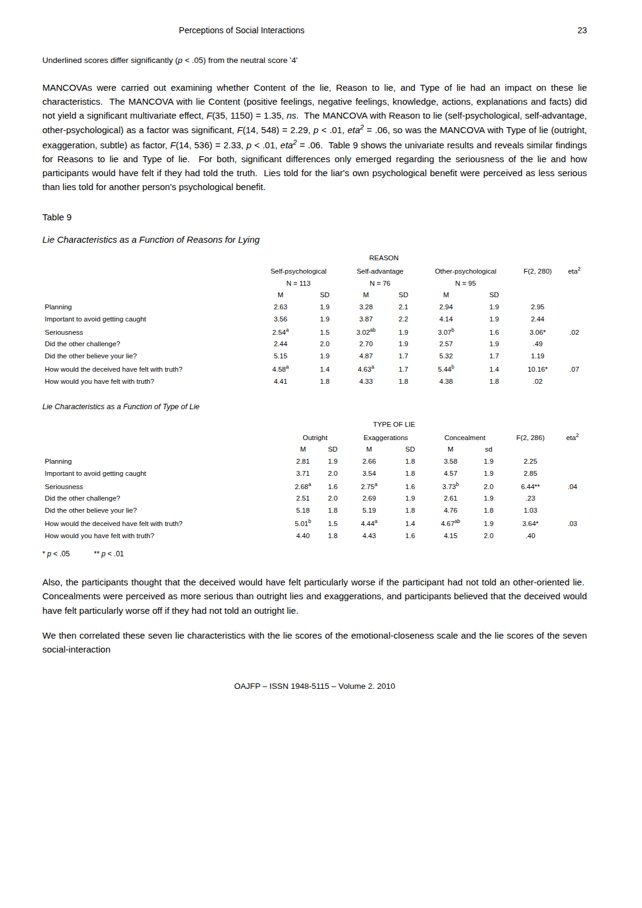Perceptions of Social Interactions 23
Underlined scores differ significantly (p < .05) from the neutral score '4'
MANCOVAs were carried out examining whether Content of the lie, Reason to lie, and Type of lie had an impact on these lie characteristics. The MANCOVA with lie Content (positive feelings, negative feelings, knowledge, actions, explanations and facts) did not yield a significant multivariate effect, F(35, 1150) = 1.35, ns. The MANCOVA with Reason to lie (self-psychological, self-advantage, other-psychological) as a factor was significant, F(14, 548) = 2.29, p < .01, eta2 = .06, so was the MANCOVA with Type of lie (outright, exaggeration, subtle) as factor, F(14, 536) = 2.33, p < .01, eta2 = .06. Table 9 shows the univariate results and reveals similar findings for Reasons to lie and Type of lie. For both, significant differences only emerged regarding the seriousness of the lie and how participants would have felt if they had told the truth. Lies told for the liar's own psychological benefit were perceived as less serious than lies told for another person's psychological benefit.
Table 9
Lie Characteristics as a Function of Reasons for Lying
| | REASON | | |
| | Self-psychological | Self-advantage | Other-psychological | F(2, 280) | eta 2 |
| | N = 113 | N = 76 | N = 95 | | |
| | M | SD | M | SD | M | SD | | |
| Planning | 2.63 | 1.9 | 3.28 | 2.1 | 2.94 | 1.9 | 2.95 | |
| Important to avoid getting caught | 3.56 | 1.9 | 3.87 | 2.2 | 4.14 | 1.9 | 2.44 | |
| Seriousness | 2.54 a | 1.5 | 3.02 ab | 1.9 | 3.07 b | 1.6 | 3.06* | .02 |
| Did the other challenge? | 2.44 | 2.0 | 2.70 | 1.9 | 2.57 | 1.9 | .49 | |
| Did the other believe your lie? | 5.15 | 1.9 | 4.87 | 1.7 | 5.32 | 1.7 | 1.19 | |
| How would the deceived have felt with truth? | 4.58 a | 1.4 | 4.63 a | 1.7 | 5.44 b | 1.4 | 10.16* | .07 |
| How would you have felt with truth? | 4.41 | 1.8 | 4.33 | 1.8 | 4.38 | 1.8 | .02 | |
Lie Characteristics as a Function of Type of Lie
| | TYPE OF LIE | | |
| | Outright | Exaggerations | Concealment | F(2, 286) | eta 2 |
| | M | SD | M | SD | M | sd | | |
| Planning | 2.81 | 1.9 | 2.66 | 1.8 | 3.58 | 1.9 | 2.25 | |
| Important to avoid getting caught | 3.71 | 2.0 | 3.54 | 1.8 | 4.57 | 1.9 | 2.85 | |
| Seriousness | 2.68 a | 1.6 | 2.75 a | 1.6 | 3.73 b | 2.0 | 6.44** | .04 |
| Did the other challenge? | 2.51 | 2.0 | 2.69 | 1.9 | 2.61 | 1.9 | .23 | |
| Did the other believe your lie? | 5.18 | 1.8 | 5.19 | 1.8 | 4.76 | 1.8 | 1.03 | |
| How would the deceived have felt with truth? | 5.01 b | 1.5 | 4.44 a | 1.4 | 4.67 ab | 1.9 | 3.64* | .03 |
| How would you have felt with truth? | 4.40 | 1.8 | 4.43 | 1.6 | 4.15 | 2.0 | .40 | |
* p < .05 ** p < .01
Also, the participants thought that the deceived would have felt particularly worse if the participant had not told an other-oriented lie. Concealments were perceived as more serious than outright lies and exaggerations, and participants believed that the deceived would have felt particularly worse off if they had not told an outright lie.
We then correlated these seven lie characteristics with the lie scores of the emotional-closeness scale and the lie scores of the seven social-interaction
OAJFP – ISSN 1948-5115 – Volume 2. 2010